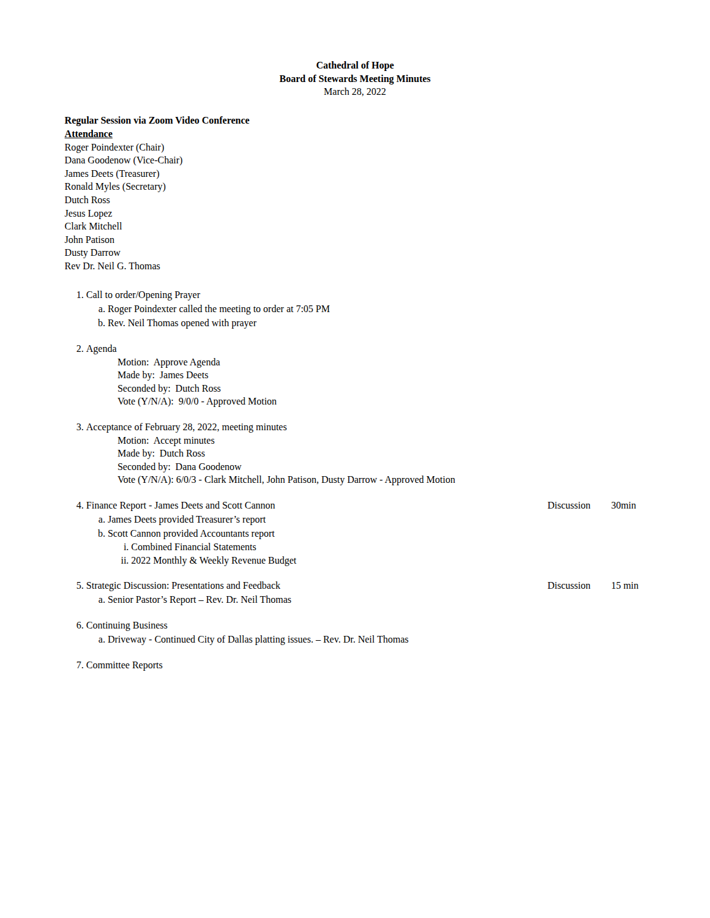Cathedral of Hope
Board of Stewards Meeting Minutes
March 28, 2022
Regular Session via Zoom Video Conference
Attendance
Roger Poindexter (Chair)
Dana Goodenow (Vice-Chair)
James Deets (Treasurer)
Ronald Myles (Secretary)
Dutch Ross
Jesus Lopez
Clark Mitchell
John Patison
Dusty Darrow
Rev Dr. Neil G. Thomas
Call to order/Opening Prayer
Roger Poindexter called the meeting to order at 7:05 PM
Rev. Neil Thomas opened with prayer
Agenda
Motion: Approve Agenda
Made by: James Deets
Seconded by: Dutch Ross
Vote (Y/N/A): 9/0/0 - Approved Motion
Acceptance of February 28, 2022, meeting minutes
Motion: Accept minutes
Made by: Dutch Ross
Seconded by: Dana Goodenow
Vote (Y/N/A): 6/0/3 - Clark Mitchell, John Patison, Dusty Darrow - Approved Motion
Finance Report - James Deets and Scott Cannon Discussion 30min
James Deets provided Treasurer’s report
Scott Cannon provided Accountants report
Combined Financial Statements
2022 Monthly & Weekly Revenue Budget
Strategic Discussion: Presentations and Feedback Discussion 15 min
Senior Pastor’s Report – Rev. Dr. Neil Thomas
Continuing Business
Driveway - Continued City of Dallas platting issues. – Rev. Dr. Neil Thomas
Committee Reports